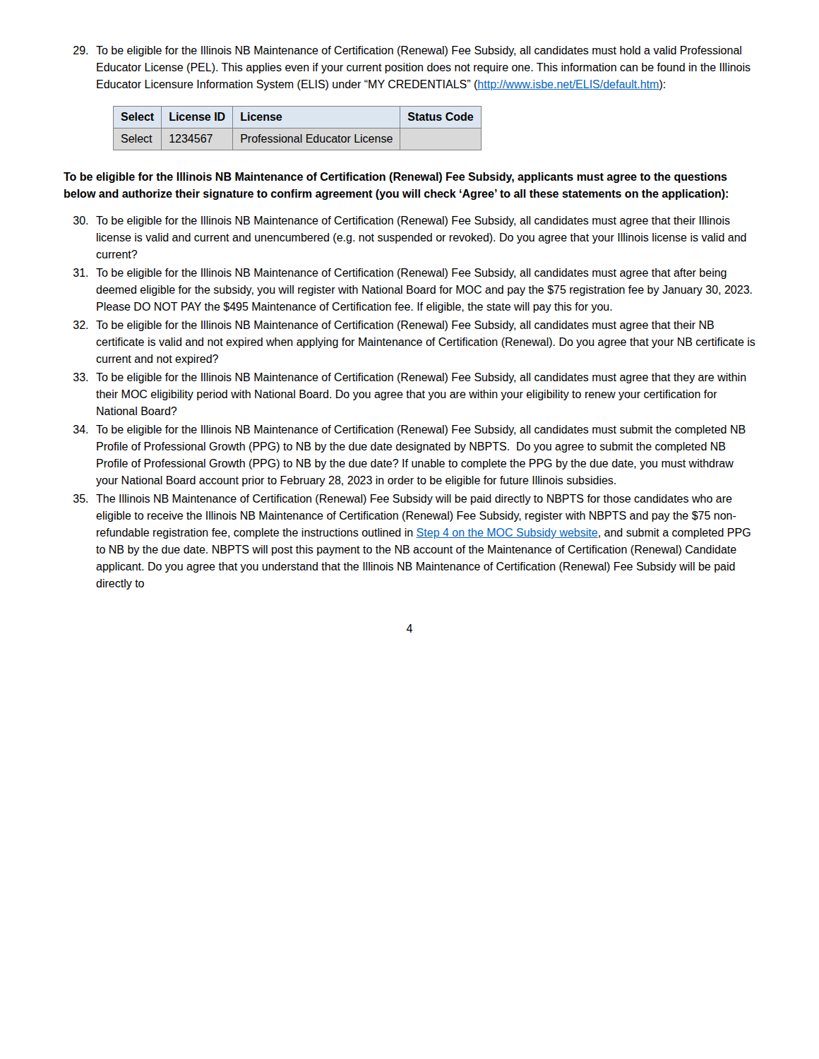To be eligible for the Illinois NB Maintenance of Certification (Renewal) Fee Subsidy, all candidates must hold a valid Professional Educator License (PEL). This applies even if your current position does not require one. This information can be found in the Illinois Educator Licensure Information System (ELIS) under “MY CREDENTIALS” (http://www.isbe.net/ELIS/default.htm):
| Select | License ID | License | Status Code |
| --- | --- | --- | --- |
| Select | 1234567 | Professional Educator License | |
To be eligible for the Illinois NB Maintenance of Certification (Renewal) Fee Subsidy, applicants must agree to the questions below and authorize their signature to confirm agreement (you will check ‘Agree’ to all these statements on the application):
To be eligible for the Illinois NB Maintenance of Certification (Renewal) Fee Subsidy, all candidates must agree that their Illinois license is valid and current and unencumbered (e.g. not suspended or revoked). Do you agree that your Illinois license is valid and current?
To be eligible for the Illinois NB Maintenance of Certification (Renewal) Fee Subsidy, all candidates must agree that after being deemed eligible for the subsidy, you will register with National Board for MOC and pay the $75 registration fee by January 30, 2023. Please DO NOT PAY the $495 Maintenance of Certification fee. If eligible, the state will pay this for you.
To be eligible for the Illinois NB Maintenance of Certification (Renewal) Fee Subsidy, all candidates must agree that their NB certificate is valid and not expired when applying for Maintenance of Certification (Renewal). Do you agree that your NB certificate is current and not expired?
To be eligible for the Illinois NB Maintenance of Certification (Renewal) Fee Subsidy, all candidates must agree that they are within their MOC eligibility period with National Board. Do you agree that you are within your eligibility to renew your certification for National Board?
To be eligible for the Illinois NB Maintenance of Certification (Renewal) Fee Subsidy, all candidates must submit the completed NB Profile of Professional Growth (PPG) to NB by the due date designated by NBPTS. Do you agree to submit the completed NB Profile of Professional Growth (PPG) to NB by the due date? If unable to complete the PPG by the due date, you must withdraw your National Board account prior to February 28, 2023 in order to be eligible for future Illinois subsidies.
The Illinois NB Maintenance of Certification (Renewal) Fee Subsidy will be paid directly to NBPTS for those candidates who are eligible to receive the Illinois NB Maintenance of Certification (Renewal) Fee Subsidy, register with NBPTS and pay the $75 non-refundable registration fee, complete the instructions outlined in Step 4 on the MOC Subsidy website, and submit a completed PPG to NB by the due date. NBPTS will post this payment to the NB account of the Maintenance of Certification (Renewal) Candidate applicant. Do you agree that you understand that the Illinois NB Maintenance of Certification (Renewal) Fee Subsidy will be paid directly to
4